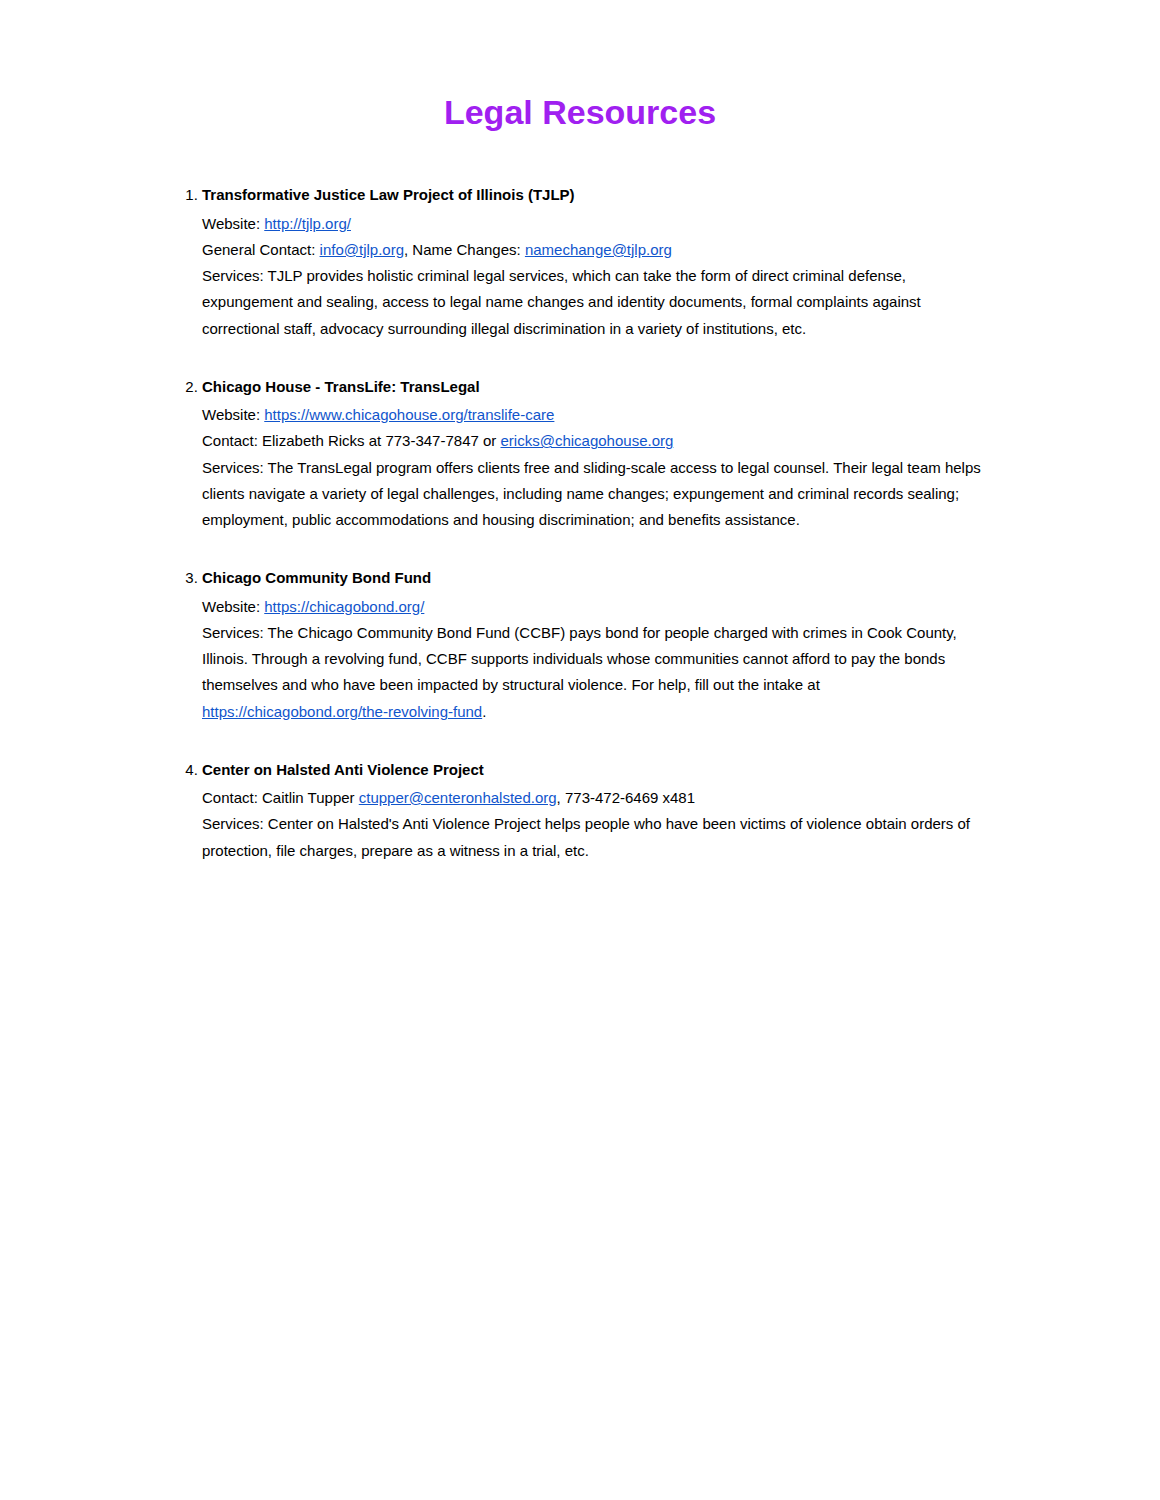Legal Resources
Transformative Justice Law Project of Illinois (TJLP)
Website: http://tjlp.org/
General Contact: info@tjlp.org, Name Changes: namechange@tjlp.org
Services: TJLP provides holistic criminal legal services, which can take the form of direct criminal defense, expungement and sealing, access to legal name changes and identity documents, formal complaints against correctional staff, advocacy surrounding illegal discrimination in a variety of institutions, etc.
Chicago House - TransLife: TransLegal
Website: https://www.chicagohouse.org/translife-care
Contact: Elizabeth Ricks at 773-347-7847 or ericks@chicagohouse.org
Services: The TransLegal program offers clients free and sliding-scale access to legal counsel. Their legal team helps clients navigate a variety of legal challenges, including name changes; expungement and criminal records sealing; employment, public accommodations and housing discrimination; and benefits assistance.
Chicago Community Bond Fund
Website: https://chicagobond.org/
Services: The Chicago Community Bond Fund (CCBF) pays bond for people charged with crimes in Cook County, Illinois. Through a revolving fund, CCBF supports individuals whose communities cannot afford to pay the bonds themselves and who have been impacted by structural violence. For help, fill out the intake at https://chicagobond.org/the-revolving-fund.
Center on Halsted Anti Violence Project
Contact: Caitlin Tupper ctupper@centeronhalsted.org, 773-472-6469 x481
Services: Center on Halsted's Anti Violence Project helps people who have been victims of violence obtain orders of protection, file charges, prepare as a witness in a trial, etc.